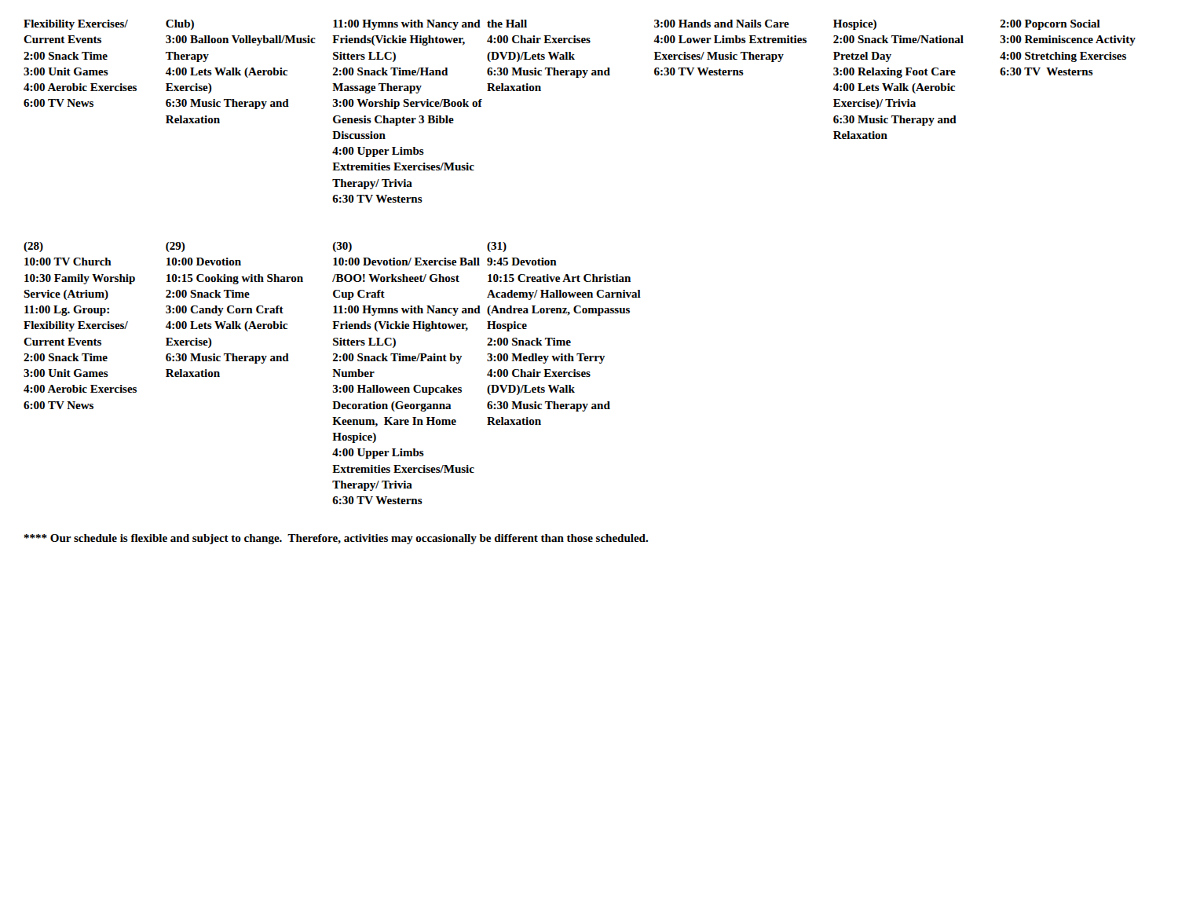| Flexibility Exercises/ Current Events 2:00 Snack Time 3:00 Unit Games 4:00 Aerobic Exercises 6:00 TV News | Club) 3:00 Balloon Volleyball/Music Therapy 4:00 Lets Walk (Aerobic Exercise) 6:30 Music Therapy and Relaxation | 11:00 Hymns with Nancy and Friends(Vickie Hightower, Sitters LLC) 2:00 Snack Time/Hand Massage Therapy 3:00 Worship Service/Book of Genesis Chapter 3 Bible Discussion 4:00 Upper Limbs Extremities Exercises/Music Therapy/ Trivia 6:30 TV Westerns | the Hall 4:00 Chair Exercises (DVD)/Lets Walk 6:30 Music Therapy and Relaxation | 3:00 Hands and Nails Care 4:00 Lower Limbs Extremities Exercises/ Music Therapy 6:30 TV Westerns | Hospice) 2:00 Snack Time/National Pretzel Day 3:00 Relaxing Foot Care 4:00 Lets Walk (Aerobic Exercise)/ Trivia 6:30 Music Therapy and Relaxation | 2:00 Popcorn Social 3:00 Reminiscence Activity 4:00 Stretching Exercises 6:30 TV Westerns |
| (28) 10:00 TV Church 10:30 Family Worship Service (Atrium) 11:00 Lg. Group: Flexibility Exercises/ Current Events 2:00 Snack Time 3:00 Unit Games 4:00 Aerobic Exercises 6:00 TV News | (29) 10:00 Devotion 10:15 Cooking with Sharon 2:00 Snack Time 3:00 Candy Corn Craft 4:00 Lets Walk (Aerobic Exercise) 6:30 Music Therapy and Relaxation | (30) 10:00 Devotion/ Exercise Ball /BOO! Worksheet/ Ghost Cup Craft 11:00 Hymns with Nancy and Friends (Vickie Hightower, Sitters LLC) 2:00 Snack Time/Paint by Number 3:00 Halloween Cupcakes Decoration (Georganna Keenum, Kare In Home Hospice) 4:00 Upper Limbs Extremities Exercises/Music Therapy/ Trivia 6:30 TV Westerns | (31) 9:45 Devotion 10:15 Creative Art Christian Academy/ Halloween Carnival (Andrea Lorenz, Compassus Hospice 2:00 Snack Time 3:00 Medley with Terry 4:00 Chair Exercises (DVD)/Lets Walk 6:30 Music Therapy and Relaxation | | | |
**** Our schedule is flexible and subject to change. Therefore, activities may occasionally be different than those scheduled.